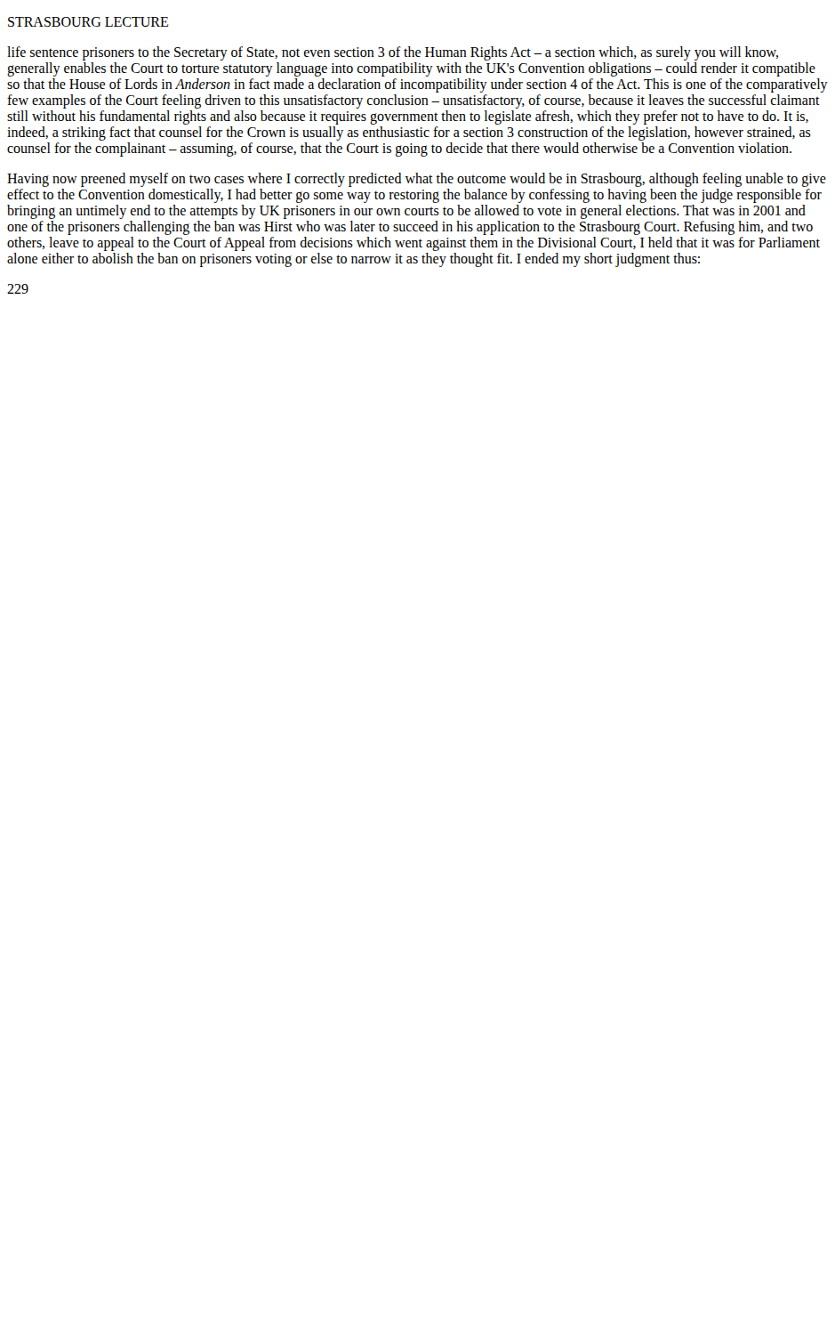STRASBOURG LECTURE
life sentence prisoners to the Secretary of State, not even section 3 of the Human Rights Act – a section which, as surely you will know, generally enables the Court to torture statutory language into compatibility with the UK's Convention obligations – could render it compatible so that the House of Lords in Anderson in fact made a declaration of incompatibility under section 4 of the Act. This is one of the comparatively few examples of the Court feeling driven to this unsatisfactory conclusion – unsatisfactory, of course, because it leaves the successful claimant still without his fundamental rights and also because it requires government then to legislate afresh, which they prefer not to have to do. It is, indeed, a striking fact that counsel for the Crown is usually as enthusiastic for a section 3 construction of the legislation, however strained, as counsel for the complainant – assuming, of course, that the Court is going to decide that there would otherwise be a Convention violation.
Having now preened myself on two cases where I correctly predicted what the outcome would be in Strasbourg, although feeling unable to give effect to the Convention domestically, I had better go some way to restoring the balance by confessing to having been the judge responsible for bringing an untimely end to the attempts by UK prisoners in our own courts to be allowed to vote in general elections. That was in 2001 and one of the prisoners challenging the ban was Hirst who was later to succeed in his application to the Strasbourg Court. Refusing him, and two others, leave to appeal to the Court of Appeal from decisions which went against them in the Divisional Court, I held that it was for Parliament alone either to abolish the ban on prisoners voting or else to narrow it as they thought fit. I ended my short judgment thus:
229